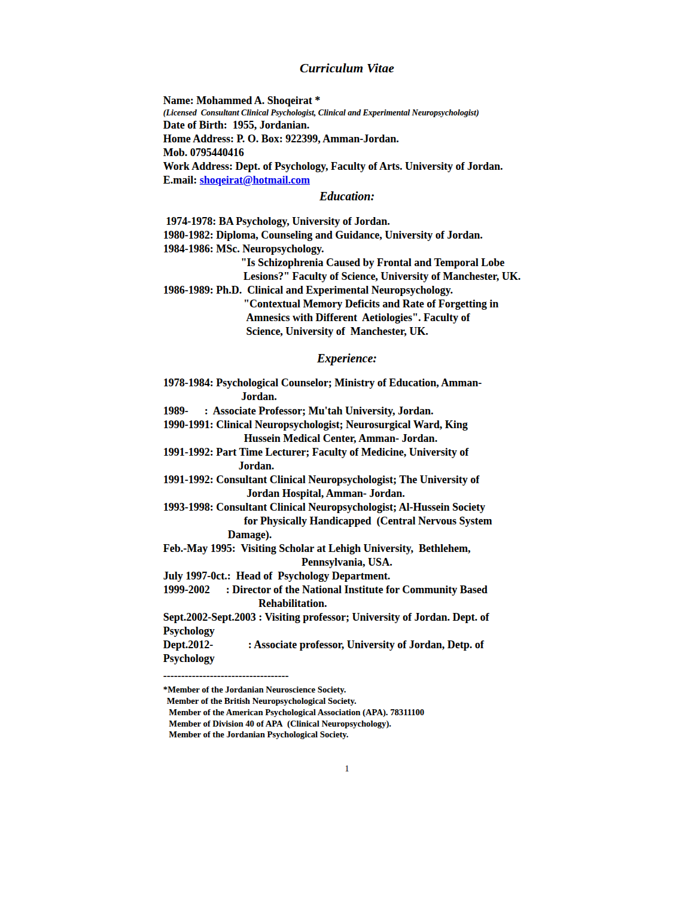Curriculum Vitae
Name: Mohammed A. Shoqeirat *
(Licensed Consultant Clinical Psychologist, Clinical and Experimental Neuropsychologist)
Date of Birth: 1955, Jordanian.
Home Address: P. O. Box: 922399, Amman-Jordan.
Mob. 0795440416
Work Address: Dept. of Psychology, Faculty of Arts. University of Jordan.
E.mail: shoqeirat@hotmail.com
Education:
1974-1978: BA Psychology, University of Jordan.
1980-1982: Diploma, Counseling and Guidance, University of Jordan.
1984-1986: MSc. Neuropsychology.
"Is Schizophrenia Caused by Frontal and Temporal Lobe
Lesions?" Faculty of Science, University of Manchester, UK.
1986-1989: Ph.D. Clinical and Experimental Neuropsychology.
"Contextual Memory Deficits and Rate of Forgetting in
Amnesics with Different Aetiologies". Faculty of
Science, University of Manchester, UK.
Experience:
1978-1984: Psychological Counselor; Ministry of Education, Amman-
Jordan.
1989- : Associate Professor; Mu'tah University, Jordan.
1990-1991: Clinical Neuropsychologist; Neurosurgical Ward, King
Hussein Medical Center, Amman- Jordan.
1991-1992: Part Time Lecturer; Faculty of Medicine, University of
Jordan.
1991-1992: Consultant Clinical Neuropsychologist; The University of
Jordan Hospital, Amman- Jordan.
1993-1998: Consultant Clinical Neuropsychologist; Al-Hussein Society
for Physically Handicapped (Central Nervous System Damage).
Feb.-May 1995: Visiting Scholar at Lehigh University, Bethlehem,
Pennsylvania, USA.
July 1997-0ct.: Head of Psychology Department.
1999-2002 : Director of the National Institute for Community Based
Rehabilitation.
Sept.2002-Sept.2003 : Visiting professor; University of Jordan. Dept. of Psychology
Dept.2012- : Associate professor, University of Jordan, Detp. of
Psychology
-----------------------------------
*Member of the Jordanian Neuroscience Society.
Member of the British Neuropsychological Society.
Member of the American Psychological Association (APA). 78311100
Member of Division 40 of APA (Clinical Neuropsychology).
Member of the Jordanian Psychological Society.
1